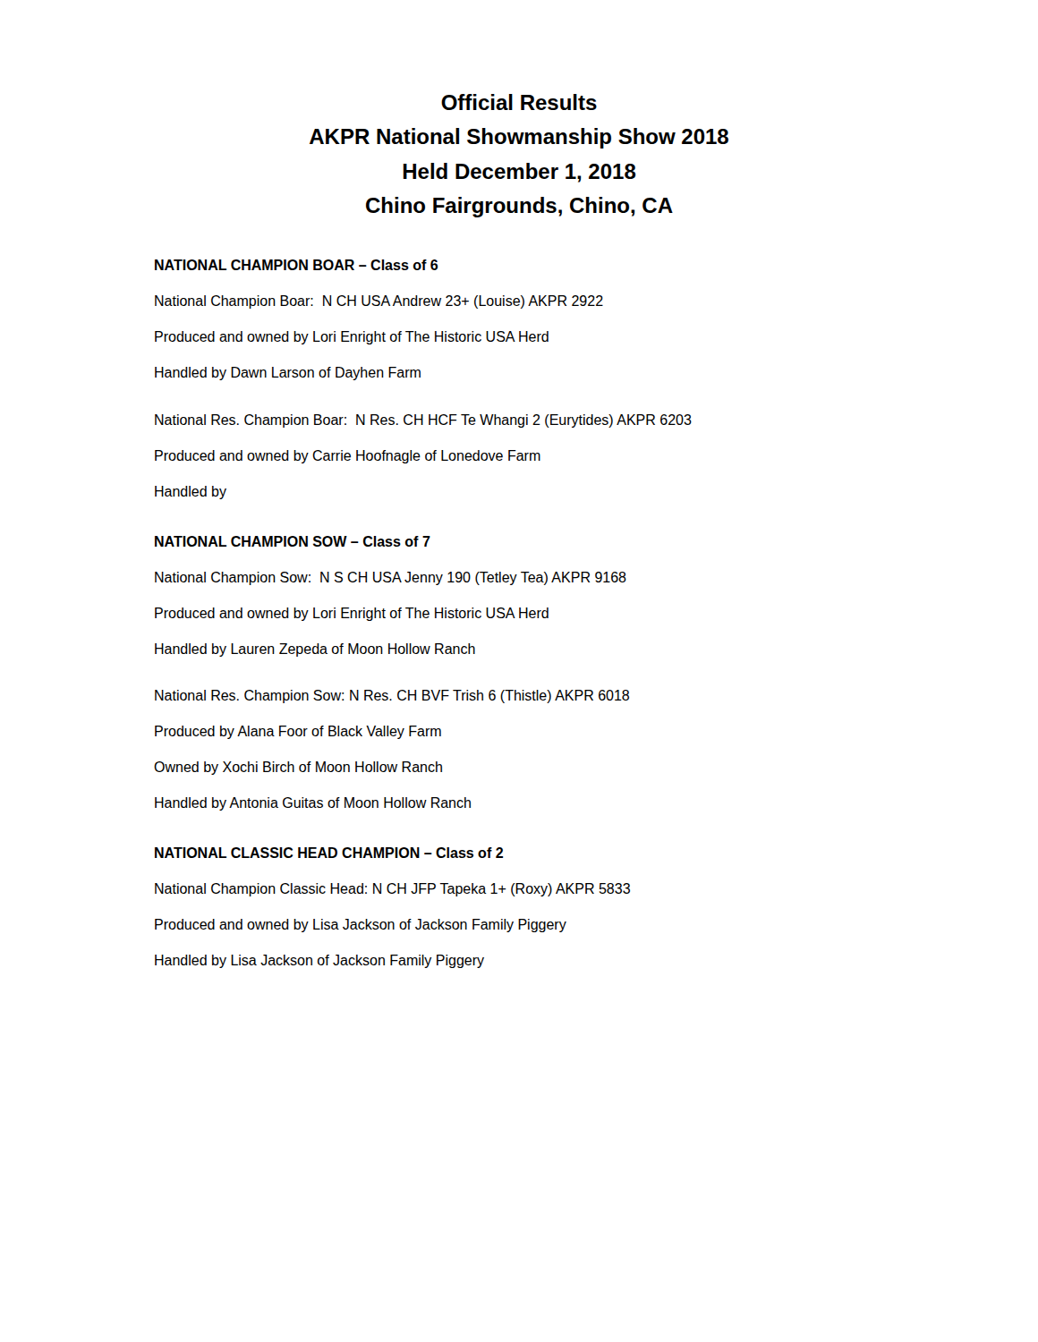Official Results
AKPR National Showmanship Show 2018
Held December 1, 2018
Chino Fairgrounds, Chino, CA
NATIONAL CHAMPION BOAR – Class of 6
National Champion Boar: N CH USA Andrew 23+ (Louise) AKPR 2922
Produced and owned by Lori Enright of The Historic USA Herd
Handled by Dawn Larson of Dayhen Farm
National Res. Champion Boar: N Res. CH HCF Te Whangi 2 (Eurytides) AKPR 6203
Produced and owned by Carrie Hoofnagle of Lonedove Farm
Handled by
NATIONAL CHAMPION SOW – Class of 7
National Champion Sow: N S CH USA Jenny 190 (Tetley Tea) AKPR 9168
Produced and owned by Lori Enright of The Historic USA Herd
Handled by Lauren Zepeda of Moon Hollow Ranch
National Res. Champion Sow: N Res. CH BVF Trish 6 (Thistle) AKPR 6018
Produced by Alana Foor of Black Valley Farm
Owned by Xochi Birch of Moon Hollow Ranch
Handled by Antonia Guitas of Moon Hollow Ranch
NATIONAL CLASSIC HEAD CHAMPION – Class of 2
National Champion Classic Head: N CH JFP Tapeka 1+ (Roxy) AKPR 5833
Produced and owned by Lisa Jackson of Jackson Family Piggery
Handled by Lisa Jackson of Jackson Family Piggery